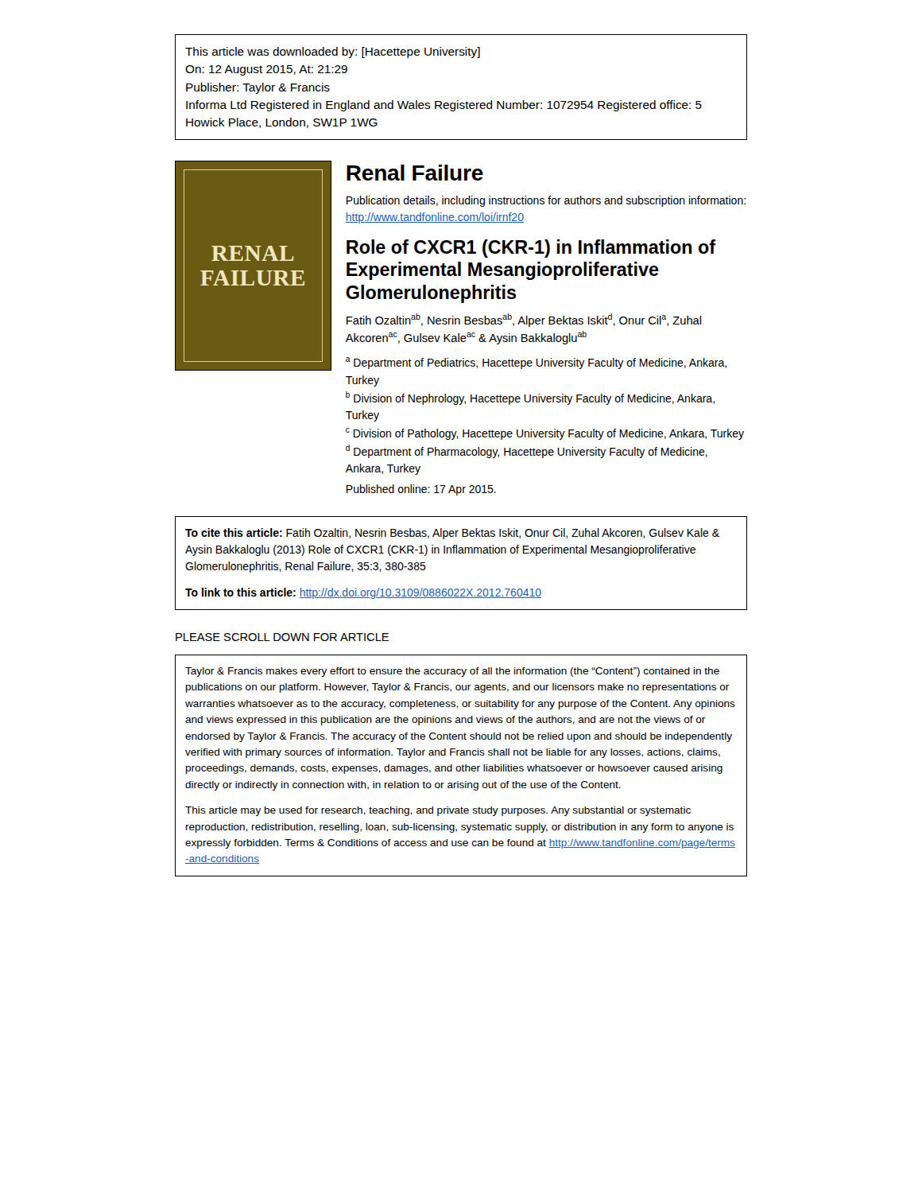This article was downloaded by: [Hacettepe University]
On: 12 August 2015, At: 21:29
Publisher: Taylor & Francis
Informa Ltd Registered in England and Wales Registered Number: 1072954 Registered office: 5 Howick Place, London, SW1P 1WG
RENAL
FAILURE
Renal Failure
Publication details, including instructions for authors and subscription information:
http://www.tandfonline.com/loi/irnf20
Role of CXCR1 (CKR-1) in Inflammation of Experimental Mesangioproliferative Glomerulonephritis
Fatih Ozaltinab, Nesrin Besbasab, Alper Bektas Iskitd, Onur Cila, Zuhal Akcorenac, Gulsev Kaleac & Aysin Bakkalogluab
a Department of Pediatrics, Hacettepe University Faculty of Medicine, Ankara, Turkey
b Division of Nephrology, Hacettepe University Faculty of Medicine, Ankara, Turkey
c Division of Pathology, Hacettepe University Faculty of Medicine, Ankara, Turkey
d Department of Pharmacology, Hacettepe University Faculty of Medicine, Ankara, Turkey
Published online: 17 Apr 2015.
To cite this article: Fatih Ozaltin, Nesrin Besbas, Alper Bektas Iskit, Onur Cil, Zuhal Akcoren, Gulsev Kale & Aysin Bakkaloglu (2013) Role of CXCR1 (CKR-1) in Inflammation of Experimental Mesangioproliferative Glomerulonephritis, Renal Failure, 35:3, 380-385
To link to this article: http://dx.doi.org/10.3109/0886022X.2012.760410
PLEASE SCROLL DOWN FOR ARTICLE
Taylor & Francis makes every effort to ensure the accuracy of all the information (the “Content”) contained in the publications on our platform. However, Taylor & Francis, our agents, and our licensors make no representations or warranties whatsoever as to the accuracy, completeness, or suitability for any purpose of the Content. Any opinions and views expressed in this publication are the opinions and views of the authors, and are not the views of or endorsed by Taylor & Francis. The accuracy of the Content should not be relied upon and should be independently verified with primary sources of information. Taylor and Francis shall not be liable for any losses, actions, claims, proceedings, demands, costs, expenses, damages, and other liabilities whatsoever or howsoever caused arising directly or indirectly in connection with, in relation to or arising out of the use of the Content.
This article may be used for research, teaching, and private study purposes. Any substantial or systematic reproduction, redistribution, reselling, loan, sub-licensing, systematic supply, or distribution in any form to anyone is expressly forbidden. Terms & Conditions of access and use can be found at http://www.tandfonline.com/page/terms-and-conditions